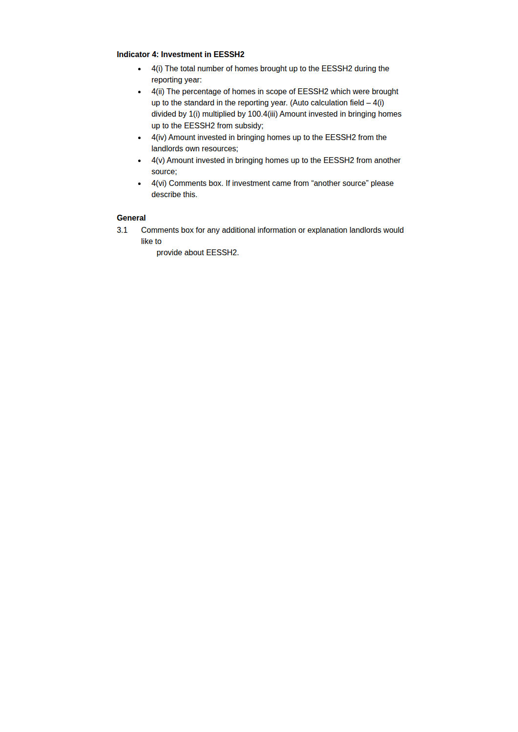Indicator 4: Investment in EESSH2
4(i) The total number of homes brought up to the EESSH2 during the reporting year:
4(ii) The percentage of homes in scope of EESSH2 which were brought up to the standard in the reporting year. (Auto calculation field – 4(i) divided by 1(i) multiplied by 100.4(iii) Amount invested in bringing homes up to the EESSH2 from subsidy;
4(iv) Amount invested in bringing homes up to the EESSH2 from the landlords own resources;
4(v) Amount invested in bringing homes up to the EESSH2 from another source;
4(vi) Comments box. If investment came from “another source” please describe this.
General
3.1
Comments box for any additional information or explanation landlords would like to
provide about EESSH2.